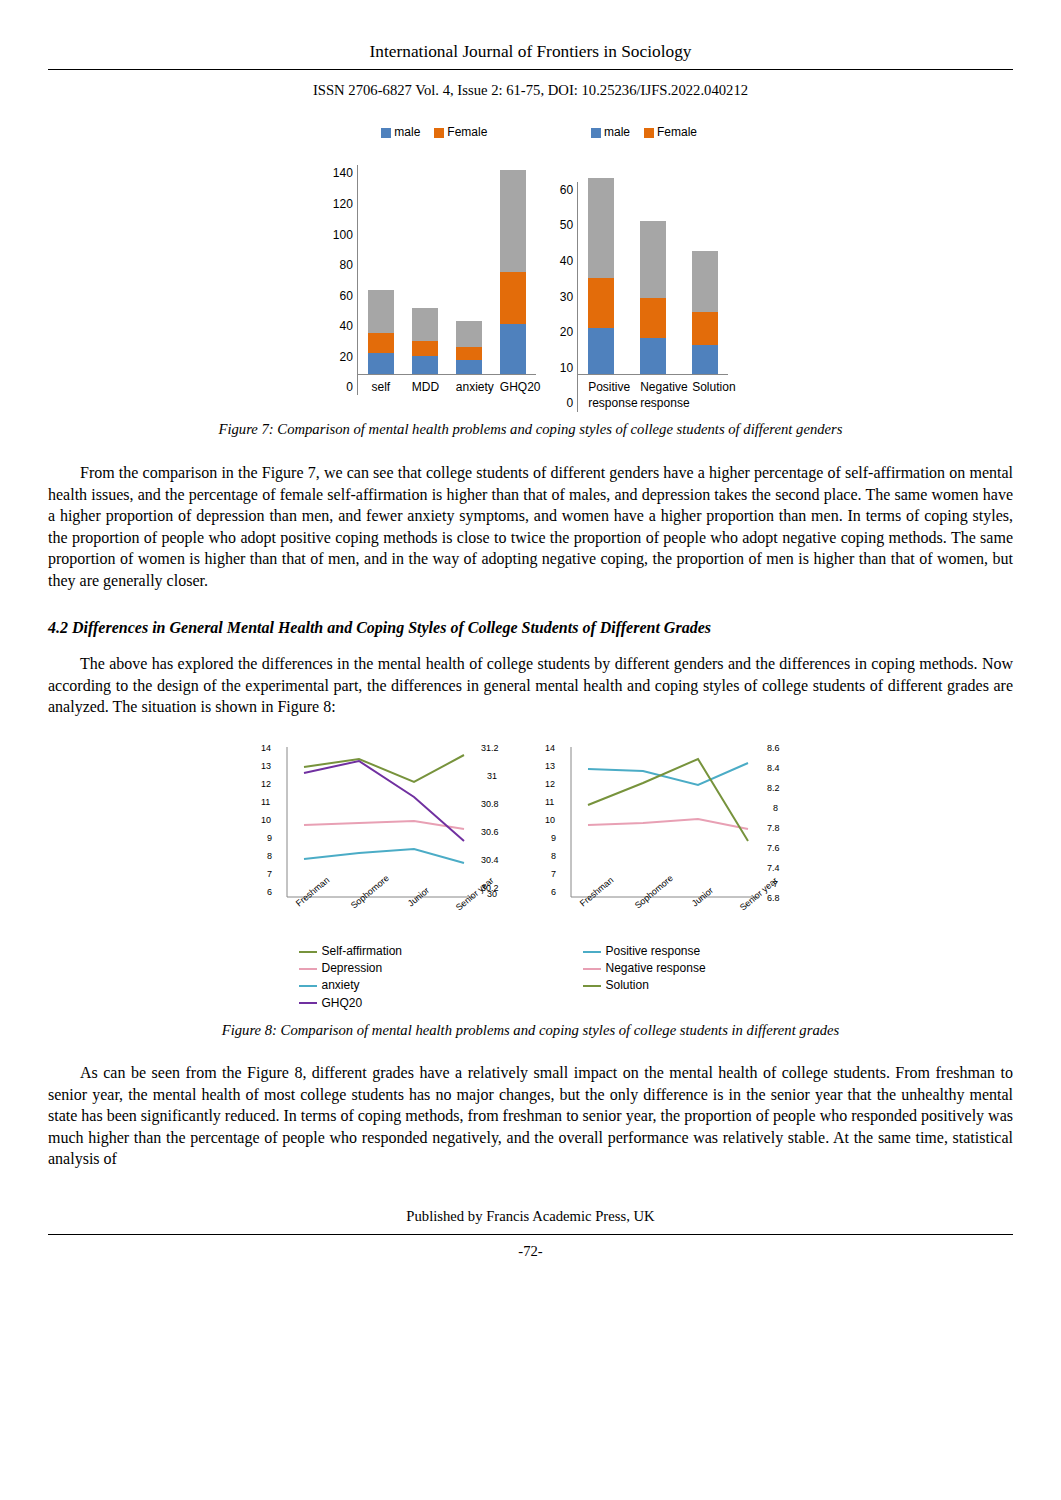International Journal of Frontiers in Sociology
ISSN 2706-6827 Vol. 4, Issue 2: 61-75, DOI: 10.25236/IJFS.2022.040212
male Female
14012010080 6040200
self MDD anxiety GHQ20
male Female
60504030 20100
Positive
response Negative
response Solution
Figure 7: Comparison of mental health problems and coping styles of college students of different genders
From the comparison in the Figure 7, we can see that college students of different genders have a higher percentage of self-affirmation on mental health issues, and the percentage of female self-affirmation is higher than that of males, and depression takes the second place. The same women have a higher proportion of depression than men, and fewer anxiety symptoms, and women have a higher proportion than men. In terms of coping styles, the proportion of people who adopt positive coping methods is close to twice the proportion of people who adopt negative coping methods. The same proportion of women is higher than that of men, and in the way of adopting negative coping, the proportion of men is higher than that of women, but they are generally closer.
4.2 Differences in General Mental Health and Coping Styles of College Students of Different Grades
The above has explored the differences in the mental health of college students by different genders and the differences in coping methods. Now according to the design of the experimental part, the differences in general mental health and coping styles of college students of different grades are analyzed. The situation is shown in Figure 8:
14 13 12 11 10 9 8 7 6 31.2 31 30.8 30.6 30.4 30.2 30 Freshman Sophomore Junior Senior year
Self-affirmation
Depression
anxiety
GHQ20
14 13 12 11 10 9 8 7 6 8.6 8.4 8.2 8 7.8 7.6 7.4 7 6.8 Freshman Sophomore Junior Senior year
Positive response
Negative response
Solution
Figure 8: Comparison of mental health problems and coping styles of college students in different grades
As can be seen from the Figure 8, different grades have a relatively small impact on the mental health of college students. From freshman to senior year, the mental health of most college students has no major changes, but the only difference is in the senior year that the unhealthy mental state has been significantly reduced. In terms of coping methods, from freshman to senior year, the proportion of people who responded positively was much higher than the percentage of people who responded negatively, and the overall performance was relatively stable. At the same time, statistical analysis of
Published by Francis Academic Press, UK
-72-